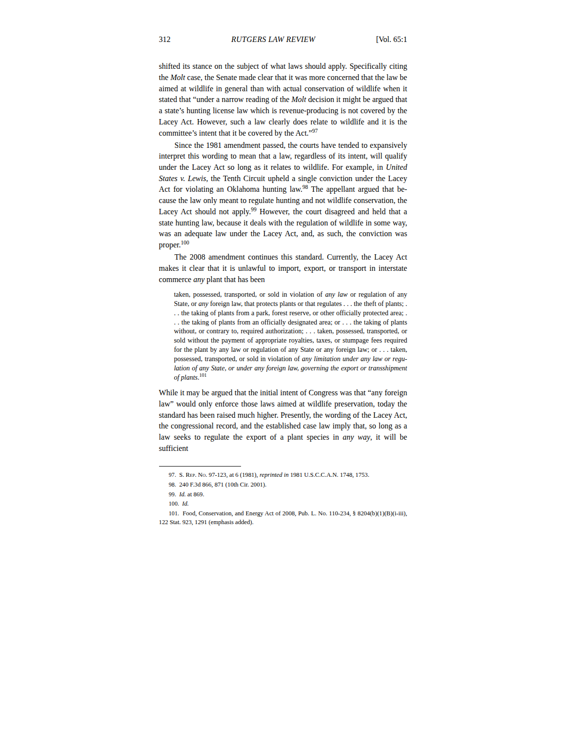312 RUTGERS LAW REVIEW [Vol. 65:1
shifted its stance on the subject of what laws should apply. Specifically citing the Molt case, the Senate made clear that it was more concerned that the law be aimed at wildlife in general than with actual conservation of wildlife when it stated that “under a narrow reading of the Molt decision it might be argued that a state’s hunting license law which is revenue-producing is not covered by the Lacey Act. However, such a law clearly does relate to wildlife and it is the committee’s intent that it be covered by the Act.”97
Since the 1981 amendment passed, the courts have tended to expansively interpret this wording to mean that a law, regardless of its intent, will qualify under the Lacey Act so long as it relates to wildlife. For example, in United States v. Lewis, the Tenth Circuit upheld a single conviction under the Lacey Act for violating an Oklahoma hunting law.98 The appellant argued that because the law only meant to regulate hunting and not wildlife conservation, the Lacey Act should not apply.99 However, the court disagreed and held that a state hunting law, because it deals with the regulation of wildlife in some way, was an adequate law under the Lacey Act, and, as such, the conviction was proper.100
The 2008 amendment continues this standard. Currently, the Lacey Act makes it clear that it is unlawful to import, export, or transport in interstate commerce any plant that has been
taken, possessed, transported, or sold in violation of any law or regulation of any State, or any foreign law, that protects plants or that regulates . . . the theft of plants; . . . the taking of plants from a park, forest reserve, or other officially protected area; . . . the taking of plants from an officially designated area; or . . . the taking of plants without, or contrary to, required authorization; . . . taken, possessed, transported, or sold without the payment of appropriate royalties, taxes, or stumpage fees required for the plant by any law or regulation of any State or any foreign law; or . . . taken, possessed, transported, or sold in violation of any limitation under any law or regulation of any State, or under any foreign law, governing the export or transshipment of plants.101
While it may be argued that the initial intent of Congress was that “any foreign law” would only enforce those laws aimed at wildlife preservation, today the standard has been raised much higher. Presently, the wording of the Lacey Act, the congressional record, and the established case law imply that, so long as a law seeks to regulate the export of a plant species in any way, it will be sufficient
97. S. Rep. No. 97-123, at 6 (1981), reprinted in 1981 U.S.C.C.A.N. 1748, 1753.
98. 240 F.3d 866, 871 (10th Cir. 2001).
99. Id. at 869.
100. Id.
101. Food, Conservation, and Energy Act of 2008, Pub. L. No. 110-234, § 8204(b)(1)(B)(i-iii), 122 Stat. 923, 1291 (emphasis added).